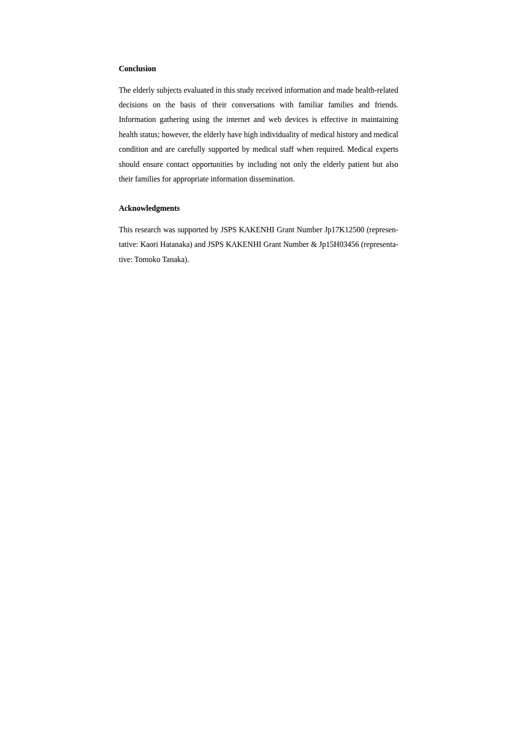Conclusion
The elderly subjects evaluated in this study received information and made health-related decisions on the basis of their conversations with familiar families and friends. Information gathering using the internet and web devices is effective in maintaining health status; however, the elderly have high individuality of medical history and medical condition and are carefully supported by medical staff when required. Medical experts should ensure contact opportunities by including not only the elderly patient but also their families for appropriate information dissemination.
Acknowledgments
This research was supported by JSPS KAKENHI Grant Number Jp17K12500 (representative: Kaori Hatanaka) and JSPS KAKENHI Grant Number & Jp15H03456 (representative: Tomoko Tanaka).